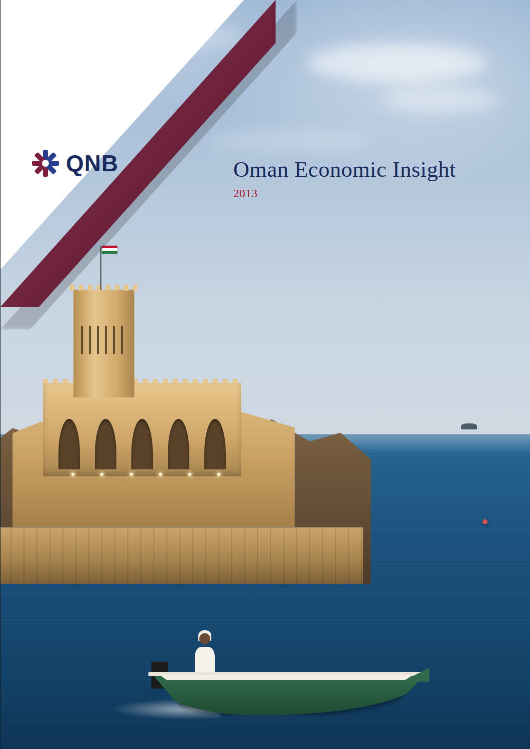QNB
Oman Economic Insight
2013